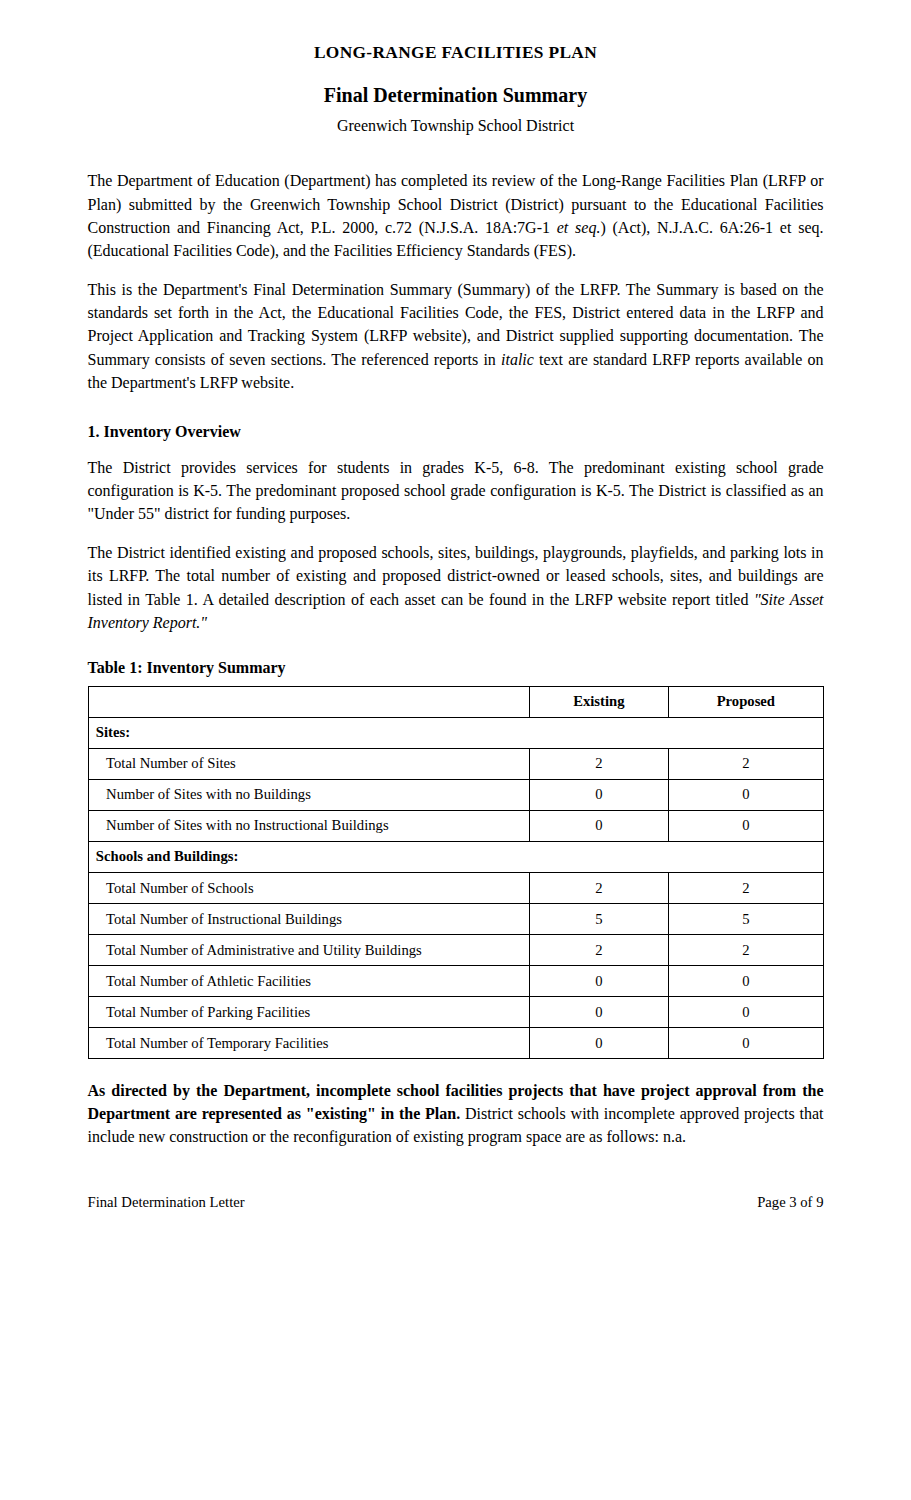LONG-RANGE FACILITIES PLAN
Final Determination Summary
Greenwich Township School District
The Department of Education (Department) has completed its review of the Long-Range Facilities Plan (LRFP or Plan) submitted by the Greenwich Township School District (District) pursuant to the Educational Facilities Construction and Financing Act, P.L. 2000, c.72 (N.J.S.A. 18A:7G-1 et seq.) (Act), N.J.A.C. 6A:26-1 et seq. (Educational Facilities Code), and the Facilities Efficiency Standards (FES).
This is the Department's Final Determination Summary (Summary) of the LRFP. The Summary is based on the standards set forth in the Act, the Educational Facilities Code, the FES, District entered data in the LRFP and Project Application and Tracking System (LRFP website), and District supplied supporting documentation. The Summary consists of seven sections. The referenced reports in italic text are standard LRFP reports available on the Department's LRFP website.
1. Inventory Overview
The District provides services for students in grades K-5, 6-8. The predominant existing school grade configuration is K-5. The predominant proposed school grade configuration is K-5. The District is classified as an "Under 55" district for funding purposes.
The District identified existing and proposed schools, sites, buildings, playgrounds, playfields, and parking lots in its LRFP. The total number of existing and proposed district-owned or leased schools, sites, and buildings are listed in Table 1. A detailed description of each asset can be found in the LRFP website report titled "Site Asset Inventory Report."
Table 1: Inventory Summary
| | Existing | Proposed |
| --- | --- | --- |
| Sites: |
| Total Number of Sites | 2 | 2 |
| Number of Sites with no Buildings | 0 | 0 |
| Number of Sites with no Instructional Buildings | 0 | 0 |
| Schools and Buildings: |
| Total Number of Schools | 2 | 2 |
| Total Number of Instructional Buildings | 5 | 5 |
| Total Number of Administrative and Utility Buildings | 2 | 2 |
| Total Number of Athletic Facilities | 0 | 0 |
| Total Number of Parking Facilities | 0 | 0 |
| Total Number of Temporary Facilities | 0 | 0 |
As directed by the Department, incomplete school facilities projects that have project approval from the Department are represented as "existing" in the Plan. District schools with incomplete approved projects that include new construction or the reconfiguration of existing program space are as follows: n.a.
Final Determination Letter Page 3 of 9